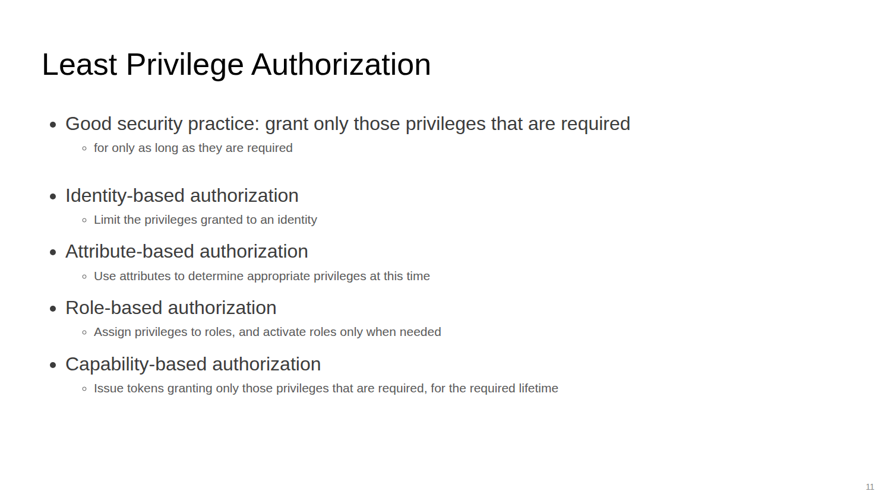Least Privilege Authorization
Good security practice: grant only those privileges that are required
for only as long as they are required
Identity-based authorization
Limit the privileges granted to an identity
Attribute-based authorization
Use attributes to determine appropriate privileges at this time
Role-based authorization
Assign privileges to roles, and activate roles only when needed
Capability-based authorization
Issue tokens granting only those privileges that are required, for the required lifetime
11